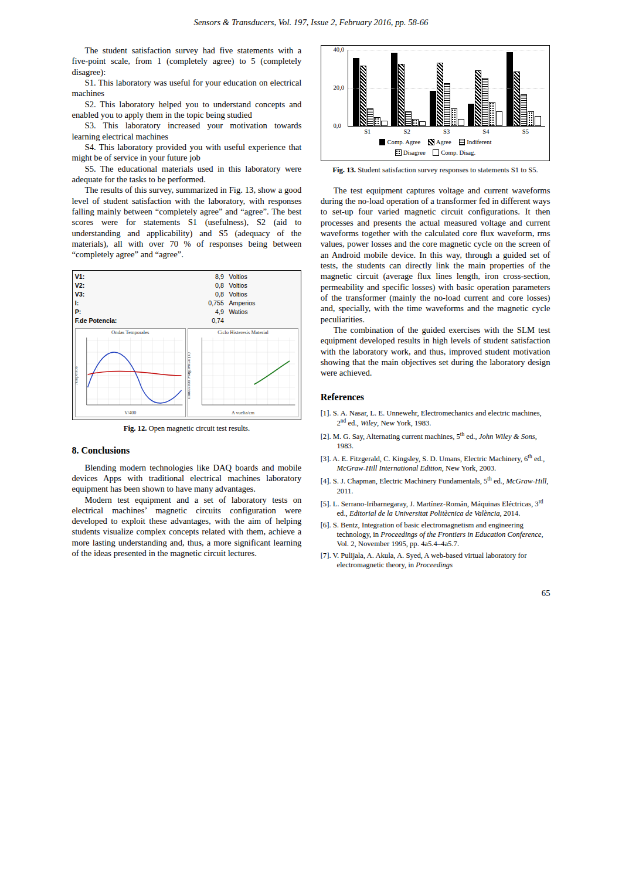Sensors & Transducers, Vol. 197, Issue 2, February 2016, pp. 58-66
The student satisfaction survey had five statements with a five-point scale, from 1 (completely agree) to 5 (completely disagree):
S1. This laboratory was useful for your education on electrical machines
S2. This laboratory helped you to understand concepts and enabled you to apply them in the topic being studied
S3. This laboratory increased your motivation towards learning electrical machines
S4. This laboratory provided you with useful experience that might be of service in your future job
S5. The educational materials used in this laboratory were adequate for the tasks to be performed.
The results of this survey, summarized in Fig. 13, show a good level of student satisfaction with the laboratory, with responses falling mainly between “completely agree” and “agree”. The best scores were for statements S1 (usefulness), S2 (aid to understanding and applicability) and S5 (adequacy of the materials), all with over 70 % of responses being between “completely agree” and “agree”.
V1: 8,9 Voltios V2: 0,8 Voltios V3: 0,8 Voltios I: 0,755 Amperios P: 4,9 Watios F.de Potencia: 0,74
Ondas Temporales
Amperios
V/400
Ciclo Histeresis Material
Induccion Magnetica (T)
A vuelta/cm
Fig. 12. Open magnetic circuit test results.
8. Conclusions
Blending modern technologies like DAQ boards and mobile devices Apps with traditional electrical machines laboratory equipment has been shown to have many advantages.
Modern test equipment and a set of laboratory tests on electrical machines’ magnetic circuits configuration were developed to exploit these advantages, with the aim of helping students visualize complex concepts related with them, achieve a more lasting understanding and, thus, a more significant learning of the ideas presented in the magnetic circuit lectures.
40,0 20,0 0,0
S1 S2 S3 S4 S5
Comp. Agree Agree Indiferent
Disagree Comp. Disag.
Fig. 13. Student satisfaction survey responses to statements S1 to S5.
The test equipment captures voltage and current waveforms during the no-load operation of a transformer fed in different ways to set-up four varied magnetic circuit configurations. It then processes and presents the actual measured voltage and current waveforms together with the calculated core flux waveform, rms values, power losses and the core magnetic cycle on the screen of an Android mobile device. In this way, through a guided set of tests, the students can directly link the main properties of the magnetic circuit (average flux lines length, iron cross-section, permeability and specific losses) with basic operation parameters of the transformer (mainly the no-load current and core losses) and, specially, with the time waveforms and the magnetic cycle peculiarities.
The combination of the guided exercises with the SLM test equipment developed results in high levels of student satisfaction with the laboratory work, and thus, improved student motivation showing that the main objectives set during the laboratory design were achieved.
References
[1]. S. A. Nasar, L. E. Unnewehr, Electromechanics and electric machines, 2nd ed., Wiley, New York, 1983.
[2]. M. G. Say, Alternating current machines, 5th ed., John Wiley & Sons, 1983.
[3]. A. E. Fitzgerald, C. Kingsley, S. D. Umans, Electric Machinery, 6th ed., McGraw-Hill International Edition, New York, 2003.
[4]. S. J. Chapman, Electric Machinery Fundamentals, 5th ed., McGraw-Hill, 2011.
[5]. L. Serrano-Iribarnegaray, J. Martínez-Román, Máquinas Eléctricas, 3rd ed., Editorial de la Universitat Politècnica de València, 2014.
[6]. S. Bentz, Integration of basic electromagnetism and engineering technology, in Proceedings of the Frontiers in Education Conference, Vol. 2, November 1995, pp. 4a5.4–4a5.7.
[7]. V. Pulijala, A. Akula, A. Syed, A web-based virtual laboratory for electromagnetic theory, in Proceedings
65